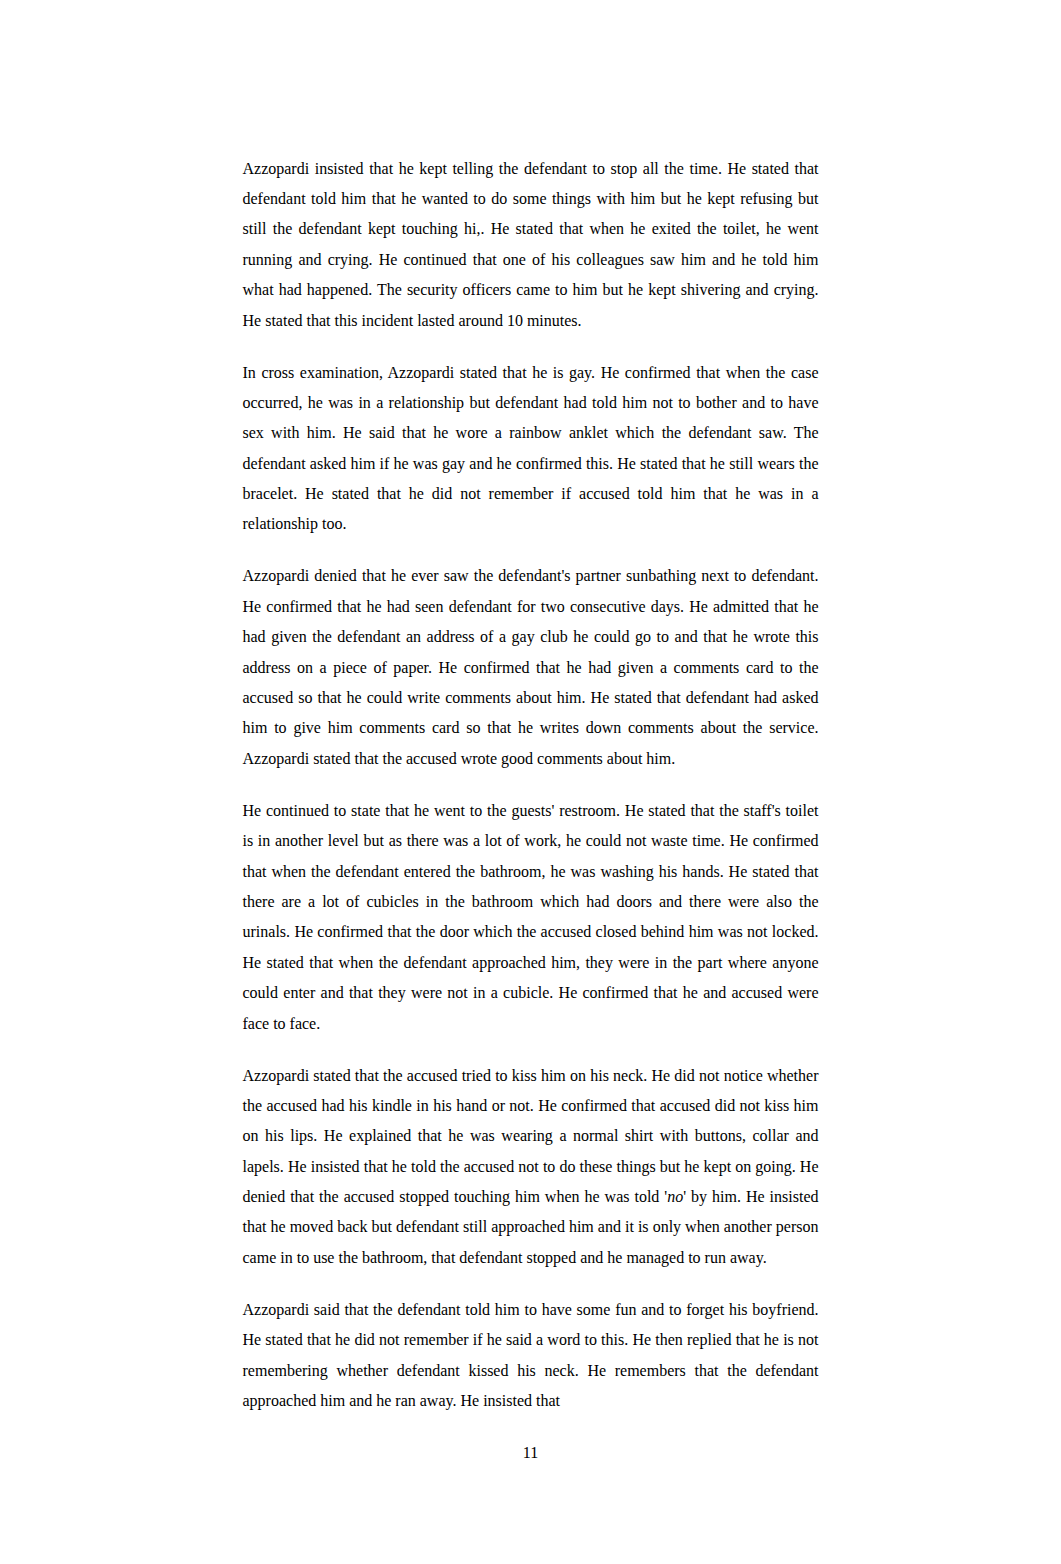Azzopardi insisted that he kept telling the defendant to stop all the time. He stated that defendant told him that he wanted to do some things with him but he kept refusing but still the defendant kept touching hi,. He stated that when he exited the toilet, he went running and crying. He continued that one of his colleagues saw him and he told him what had happened. The security officers came to him but he kept shivering and crying. He stated that this incident lasted around 10 minutes.
In cross examination, Azzopardi stated that he is gay. He confirmed that when the case occurred, he was in a relationship but defendant had told him not to bother and to have sex with him. He said that he wore a rainbow anklet which the defendant saw. The defendant asked him if he was gay and he confirmed this. He stated that he still wears the bracelet. He stated that he did not remember if accused told him that he was in a relationship too.
Azzopardi denied that he ever saw the defendant's partner sunbathing next to defendant. He confirmed that he had seen defendant for two consecutive days. He admitted that he had given the defendant an address of a gay club he could go to and that he wrote this address on a piece of paper. He confirmed that he had given a comments card to the accused so that he could write comments about him. He stated that defendant had asked him to give him comments card so that he writes down comments about the service. Azzopardi stated that the accused wrote good comments about him.
He continued to state that he went to the guests' restroom. He stated that the staff's toilet is in another level but as there was a lot of work, he could not waste time. He confirmed that when the defendant entered the bathroom, he was washing his hands. He stated that there are a lot of cubicles in the bathroom which had doors and there were also the urinals. He confirmed that the door which the accused closed behind him was not locked. He stated that when the defendant approached him, they were in the part where anyone could enter and that they were not in a cubicle. He confirmed that he and accused were face to face.
Azzopardi stated that the accused tried to kiss him on his neck. He did not notice whether the accused had his kindle in his hand or not. He confirmed that accused did not kiss him on his lips. He explained that he was wearing a normal shirt with buttons, collar and lapels. He insisted that he told the accused not to do these things but he kept on going. He denied that the accused stopped touching him when he was told 'no' by him. He insisted that he moved back but defendant still approached him and it is only when another person came in to use the bathroom, that defendant stopped and he managed to run away.
Azzopardi said that the defendant told him to have some fun and to forget his boyfriend. He stated that he did not remember if he said a word to this. He then replied that he is not remembering whether defendant kissed his neck. He remembers that the defendant approached him and he ran away. He insisted that
11